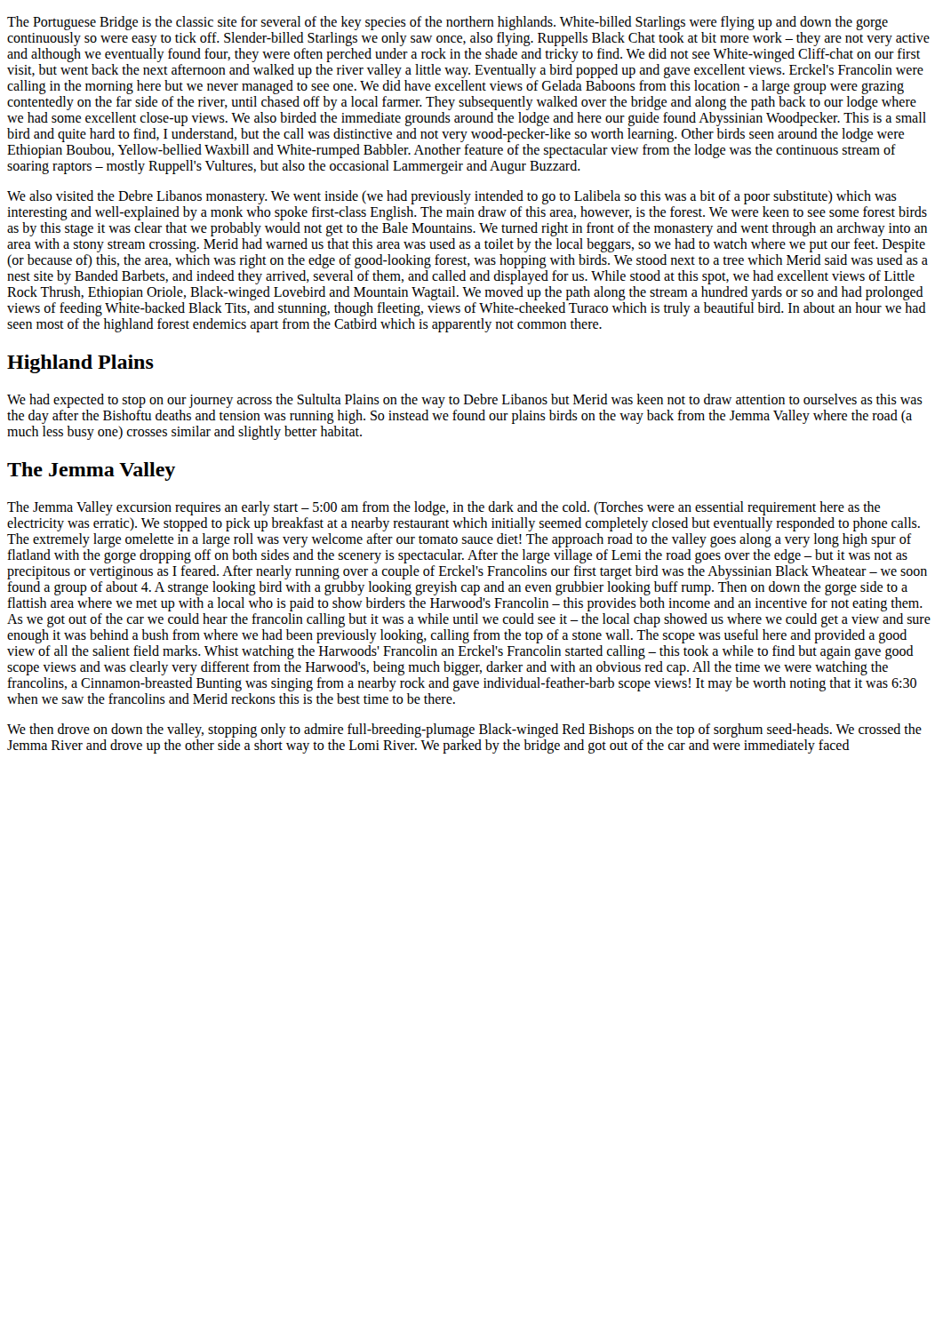The Portuguese Bridge is the classic site for several of the key species of the northern highlands. White-billed Starlings were flying up and down the gorge continuously so were easy to tick off. Slender-billed Starlings we only saw once, also flying. Ruppells Black Chat took at bit more work – they are not very active and although we eventually found four, they were often perched under a rock in the shade and tricky to find. We did not see White-winged Cliff-chat on our first visit, but went back the next afternoon and walked up the river valley a little way. Eventually a bird popped up and gave excellent views. Erckel's Francolin were calling in the morning here but we never managed to see one. We did have excellent views of Gelada Baboons from this location - a large group were grazing contentedly on the far side of the river, until chased off by a local farmer. They subsequently walked over the bridge and along the path back to our lodge where we had some excellent close-up views. We also birded the immediate grounds around the lodge and here our guide found Abyssinian Woodpecker. This is a small bird and quite hard to find, I understand, but the call was distinctive and not very wood-pecker-like so worth learning. Other birds seen around the lodge were Ethiopian Boubou, Yellow-bellied Waxbill and White-rumped Babbler. Another feature of the spectacular view from the lodge was the continuous stream of soaring raptors – mostly Ruppell's Vultures, but also the occasional Lammergeir and Augur Buzzard.
We also visited the Debre Libanos monastery. We went inside (we had previously intended to go to Lalibela so this was a bit of a poor substitute) which was interesting and well-explained by a monk who spoke first-class English. The main draw of this area, however, is the forest. We were keen to see some forest birds as by this stage it was clear that we probably would not get to the Bale Mountains. We turned right in front of the monastery and went through an archway into an area with a stony stream crossing. Merid had warned us that this area was used as a toilet by the local beggars, so we had to watch where we put our feet. Despite (or because of) this, the area, which was right on the edge of good-looking forest, was hopping with birds. We stood next to a tree which Merid said was used as a nest site by Banded Barbets, and indeed they arrived, several of them, and called and displayed for us. While stood at this spot, we had excellent views of Little Rock Thrush, Ethiopian Oriole, Black-winged Lovebird and Mountain Wagtail. We moved up the path along the stream a hundred yards or so and had prolonged views of feeding White-backed Black Tits, and stunning, though fleeting, views of White-cheeked Turaco which is truly a beautiful bird. In about an hour we had seen most of the highland forest endemics apart from the Catbird which is apparently not common there.
Highland Plains
We had expected to stop on our journey across the Sultulta Plains on the way to Debre Libanos but Merid was keen not to draw attention to ourselves as this was the day after the Bishoftu deaths and tension was running high. So instead we found our plains birds on the way back from the Jemma Valley where the road (a much less busy one) crosses similar and slightly better habitat.
The Jemma Valley
The Jemma Valley excursion requires an early start – 5:00 am from the lodge, in the dark and the cold. (Torches were an essential requirement here as the electricity was erratic). We stopped to pick up breakfast at a nearby restaurant which initially seemed completely closed but eventually responded to phone calls. The extremely large omelette in a large roll was very welcome after our tomato sauce diet! The approach road to the valley goes along a very long high spur of flatland with the gorge dropping off on both sides and the scenery is spectacular. After the large village of Lemi the road goes over the edge – but it was not as precipitous or vertiginous as I feared. After nearly running over a couple of Erckel's Francolins our first target bird was the Abyssinian Black Wheatear – we soon found a group of about 4. A strange looking bird with a grubby looking greyish cap and an even grubbier looking buff rump. Then on down the gorge side to a flattish area where we met up with a local who is paid to show birders the Harwood's Francolin – this provides both income and an incentive for not eating them. As we got out of the car we could hear the francolin calling but it was a while until we could see it – the local chap showed us where we could get a view and sure enough it was behind a bush from where we had been previously looking, calling from the top of a stone wall. The scope was useful here and provided a good view of all the salient field marks. Whist watching the Harwoods' Francolin an Erckel's Francolin started calling – this took a while to find but again gave good scope views and was clearly very different from the Harwood's, being much bigger, darker and with an obvious red cap. All the time we were watching the francolins, a Cinnamon-breasted Bunting was singing from a nearby rock and gave individual-feather-barb scope views! It may be worth noting that it was 6:30 when we saw the francolins and Merid reckons this is the best time to be there.
We then drove on down the valley, stopping only to admire full-breeding-plumage Black-winged Red Bishops on the top of sorghum seed-heads. We crossed the Jemma River and drove up the other side a short way to the Lomi River. We parked by the bridge and got out of the car and were immediately faced